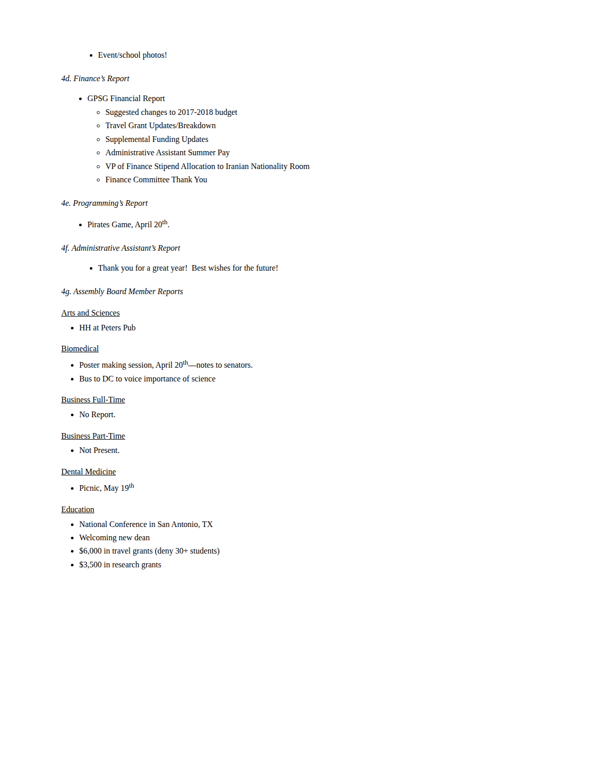Event/school photos!
4d. Finance’s Report
GPSG Financial Report
Suggested changes to 2017-2018 budget
Travel Grant Updates/Breakdown
Supplemental Funding Updates
Administrative Assistant Summer Pay
VP of Finance Stipend Allocation to Iranian Nationality Room
Finance Committee Thank You
4e. Programming’s Report
Pirates Game, April 20th.
4f. Administrative Assistant’s Report
Thank you for a great year! Best wishes for the future!
4g. Assembly Board Member Reports
Arts and Sciences
HH at Peters Pub
Biomedical
Poster making session, April 20th—notes to senators.
Bus to DC to voice importance of science
Business Full-Time
No Report.
Business Part-Time
Not Present.
Dental Medicine
Picnic, May 19th
Education
National Conference in San Antonio, TX
Welcoming new dean
$6,000 in travel grants (deny 30+ students)
$3,500 in research grants